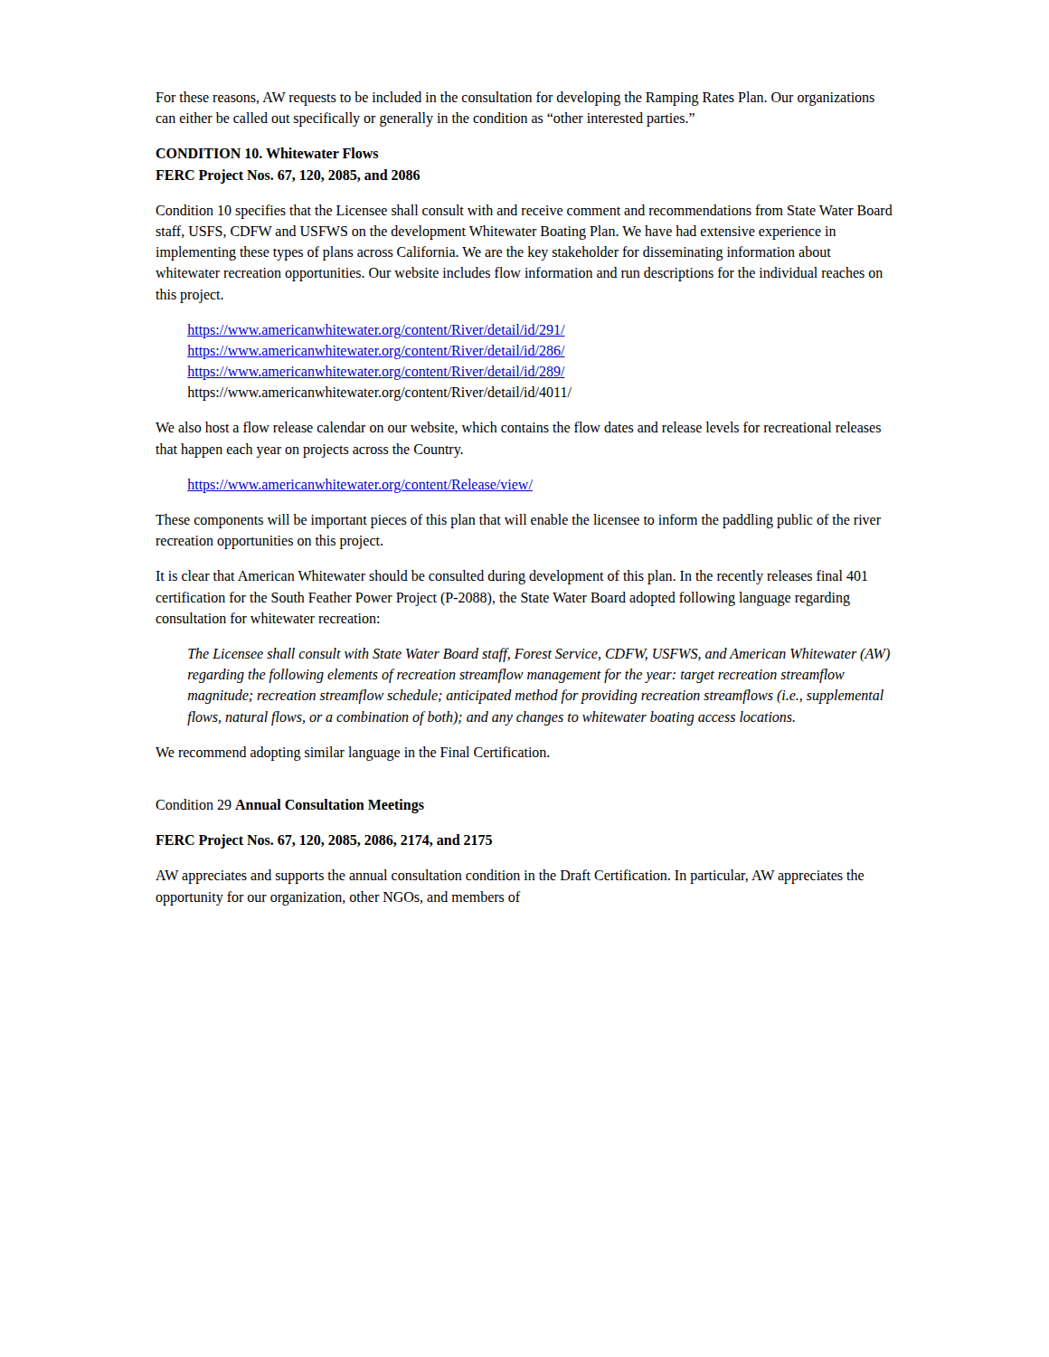For these reasons, AW requests to be included in the consultation for developing the Ramping Rates Plan. Our organizations can either be called out specifically or generally in the condition as “other interested parties.”
CONDITION 10. Whitewater Flows
FERC Project Nos. 67, 120, 2085, and 2086
Condition 10 specifies that the Licensee shall consult with and receive comment and recommendations from State Water Board staff, USFS, CDFW and USFWS on the development Whitewater Boating Plan. We have had extensive experience in implementing these types of plans across California. We are the key stakeholder for disseminating information about whitewater recreation opportunities. Our website includes flow information and run descriptions for the individual reaches on this project.
https://www.americanwhitewater.org/content/River/detail/id/291/ https://www.americanwhitewater.org/content/River/detail/id/286/ https://www.americanwhitewater.org/content/River/detail/id/289/ https://www.americanwhitewater.org/content/River/detail/id/4011/
We also host a flow release calendar on our website, which contains the flow dates and release levels for recreational releases that happen each year on projects across the Country.
https://www.americanwhitewater.org/content/Release/view/
These components will be important pieces of this plan that will enable the licensee to inform the paddling public of the river recreation opportunities on this project.
It is clear that American Whitewater should be consulted during development of this plan. In the recently releases final 401 certification for the South Feather Power Project (P-2088), the State Water Board adopted following language regarding consultation for whitewater recreation:
The Licensee shall consult with State Water Board staff, Forest Service, CDFW, USFWS, and American Whitewater (AW) regarding the following elements of recreation streamflow management for the year: target recreation streamflow magnitude; recreation streamflow schedule; anticipated method for providing recreation streamflows (i.e., supplemental flows, natural flows, or a combination of both); and any changes to whitewater boating access locations.
We recommend adopting similar language in the Final Certification.
Condition 29 Annual Consultation Meetings
FERC Project Nos. 67, 120, 2085, 2086, 2174, and 2175
AW appreciates and supports the annual consultation condition in the Draft Certification. In particular, AW appreciates the opportunity for our organization, other NGOs, and members of